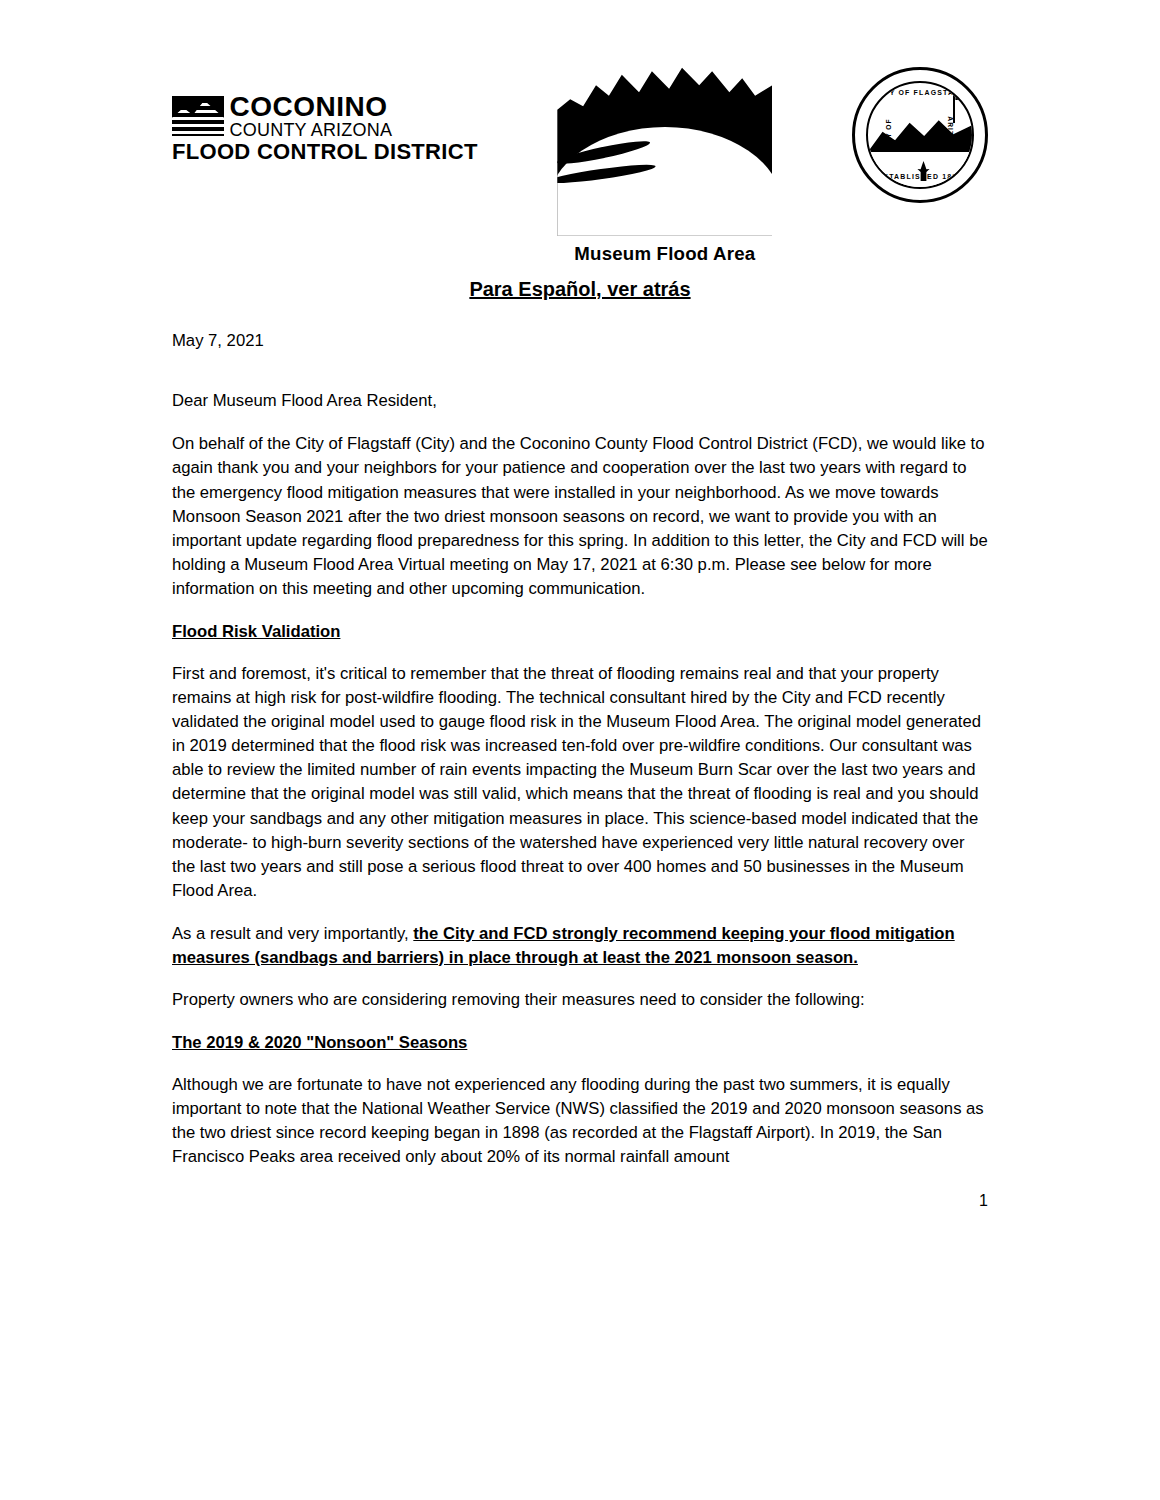COCONINO COUNTY ARIZONA
FLOOD CONTROL DISTRICT
Museum Flood Area
CITY OF FLAGSTAFF CITY OF ARIZONA ESTABLISHED 1882
Para Español, ver atrás
May 7, 2021
Dear Museum Flood Area Resident,
On behalf of the City of Flagstaff (City) and the Coconino County Flood Control District (FCD), we would like to again thank you and your neighbors for your patience and cooperation over the last two years with regard to the emergency flood mitigation measures that were installed in your neighborhood. As we move towards Monsoon Season 2021 after the two driest monsoon seasons on record, we want to provide you with an important update regarding flood preparedness for this spring. In addition to this letter, the City and FCD will be holding a Museum Flood Area Virtual meeting on May 17, 2021 at 6:30 p.m. Please see below for more information on this meeting and other upcoming communication.
Flood Risk Validation
First and foremost, it's critical to remember that the threat of flooding remains real and that your property remains at high risk for post-wildfire flooding. The technical consultant hired by the City and FCD recently validated the original model used to gauge flood risk in the Museum Flood Area. The original model generated in 2019 determined that the flood risk was increased ten-fold over pre-wildfire conditions. Our consultant was able to review the limited number of rain events impacting the Museum Burn Scar over the last two years and determine that the original model was still valid, which means that the threat of flooding is real and you should keep your sandbags and any other mitigation measures in place. This science-based model indicated that the moderate- to high-burn severity sections of the watershed have experienced very little natural recovery over the last two years and still pose a serious flood threat to over 400 homes and 50 businesses in the Museum Flood Area.
As a result and very importantly, the City and FCD strongly recommend keeping your flood mitigation measures (sandbags and barriers) in place through at least the 2021 monsoon season.
Property owners who are considering removing their measures need to consider the following:
The 2019 & 2020 "Nonsoon" Seasons
Although we are fortunate to have not experienced any flooding during the past two summers, it is equally important to note that the National Weather Service (NWS) classified the 2019 and 2020 monsoon seasons as the two driest since record keeping began in 1898 (as recorded at the Flagstaff Airport). In 2019, the San Francisco Peaks area received only about 20% of its normal rainfall amount
1